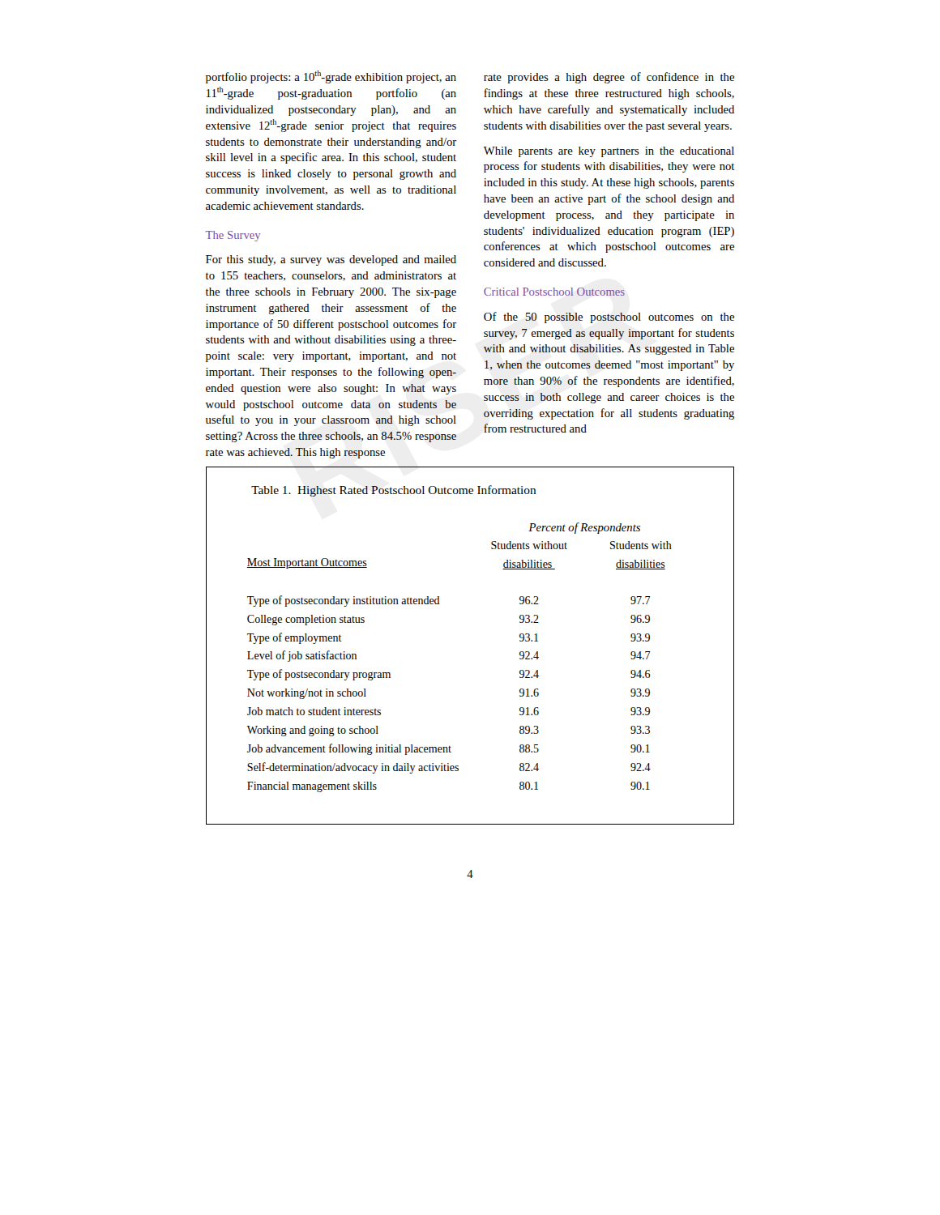RISER
portfolio projects: a 10th-grade exhibition project, an 11th-grade post-graduation portfolio (an individualized postsecondary plan), and an extensive 12th-grade senior project that requires students to demonstrate their understanding and/or skill level in a specific area. In this school, student success is linked closely to personal growth and community involvement, as well as to traditional academic achievement standards.
The Survey
For this study, a survey was developed and mailed to 155 teachers, counselors, and administrators at the three schools in February 2000. The six-page instrument gathered their assessment of the importance of 50 different postschool outcomes for students with and without disabilities using a three-point scale: very important, important, and not important. Their responses to the following open-ended question were also sought: In what ways would postschool outcome data on students be useful to you in your classroom and high school setting? Across the three schools, an 84.5% response rate was achieved. This high response
rate provides a high degree of confidence in the findings at these three restructured high schools, which have carefully and systematically included students with disabilities over the past several years.
While parents are key partners in the educational process for students with disabilities, they were not included in this study. At these high schools, parents have been an active part of the school design and development process, and they participate in students' individualized education program (IEP) conferences at which postschool outcomes are considered and discussed.
Critical Postschool Outcomes
Of the 50 possible postschool outcomes on the survey, 7 emerged as equally important for students with and without disabilities. As suggested in Table 1, when the outcomes deemed "most important" by more than 90% of the respondents are identified, success in both college and career choices is the overriding expectation for all students graduating from restructured and
Table 1. Highest Rated Postschool Outcome Information
| | Percent of Respondents |
| | Students without | Students with |
| Most Important Outcomes | disabilities | disabilities |
| Type of postsecondary institution attended | 96.2 | 97.7 |
| College completion status | 93.2 | 96.9 |
| Type of employment | 93.1 | 93.9 |
| Level of job satisfaction | 92.4 | 94.7 |
| Type of postsecondary program | 92.4 | 94.6 |
| Not working/not in school | 91.6 | 93.9 |
| Job match to student interests | 91.6 | 93.9 |
| Working and going to school | 89.3 | 93.3 |
| Job advancement following initial placement | 88.5 | 90.1 |
| Self-determination/advocacy in daily activities | 82.4 | 92.4 |
| Financial management skills | 80.1 | 90.1 |
4